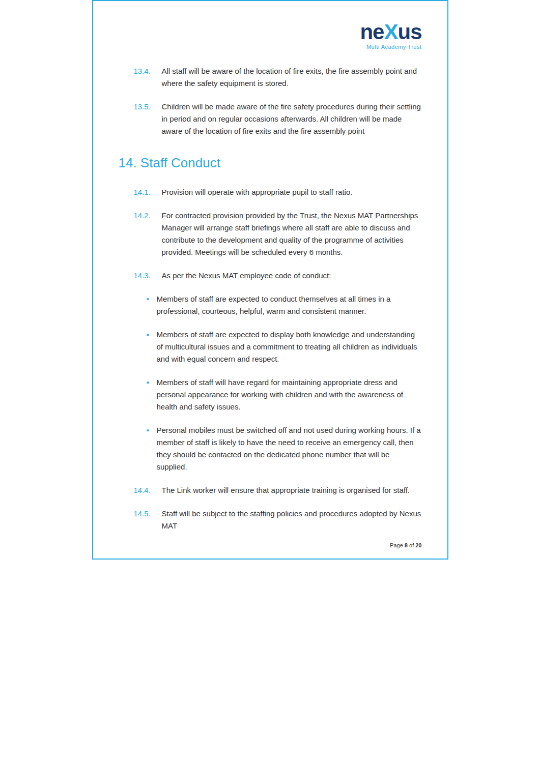neXus
Multi Academy Trust
13.4.
All staff will be aware of the location of fire exits, the fire assembly point and where the safety equipment is stored.
13.5.
Children will be made aware of the fire safety procedures during their settling in period and on regular occasions afterwards. All children will be made aware of the location of fire exits and the fire assembly point
14. Staff Conduct
14.1.
Provision will operate with appropriate pupil to staff ratio.
14.2.
For contracted provision provided by the Trust, the Nexus MAT Partnerships Manager will arrange staff briefings where all staff are able to discuss and contribute to the development and quality of the programme of activities provided. Meetings will be scheduled every 6 months.
14.3.
As per the Nexus MAT employee code of conduct:
▪
Members of staff are expected to conduct themselves at all times in a professional, courteous, helpful, warm and consistent manner.
▪
Members of staff are expected to display both knowledge and understanding of multicultural issues and a commitment to treating all children as individuals and with equal concern and respect.
▪
Members of staff will have regard for maintaining appropriate dress and personal appearance for working with children and with the awareness of health and safety issues.
▪
Personal mobiles must be switched off and not used during working hours. If a member of staff is likely to have the need to receive an emergency call, then they should be contacted on the dedicated phone number that will be supplied.
14.4.
The Link worker will ensure that appropriate training is organised for staff.
14.5.
Staff will be subject to the staffing policies and procedures adopted by Nexus MAT
Page 8 of 20